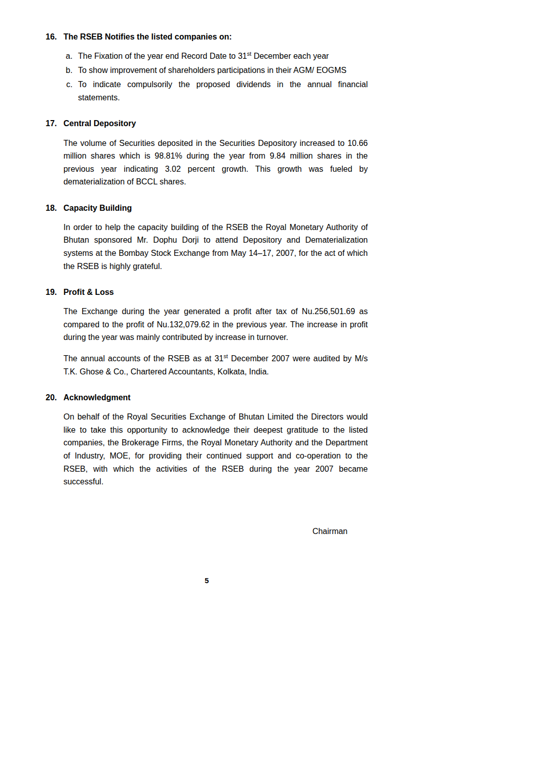16. The RSEB Notifies the listed companies on:
The Fixation of the year end Record Date to 31st December each year
To show improvement of shareholders participations in their AGM/ EOGMS
To indicate compulsorily the proposed dividends in the annual financial statements.
17. Central Depository
The volume of Securities deposited in the Securities Depository increased to 10.66 million shares which is 98.81% during the year from 9.84 million shares in the previous year indicating 3.02 percent growth. This growth was fueled by dematerialization of BCCL shares.
18. Capacity Building
In order to help the capacity building of the RSEB the Royal Monetary Authority of Bhutan sponsored Mr. Dophu Dorji to attend Depository and Dematerialization systems at the Bombay Stock Exchange from May 14–17, 2007, for the act of which the RSEB is highly grateful.
19. Profit & Loss
The Exchange during the year generated a profit after tax of Nu.256,501.69 as compared to the profit of Nu.132,079.62 in the previous year. The increase in profit during the year was mainly contributed by increase in turnover.
The annual accounts of the RSEB as at 31st December 2007 were audited by M/s T.K. Ghose & Co., Chartered Accountants, Kolkata, India.
20. Acknowledgment
On behalf of the Royal Securities Exchange of Bhutan Limited the Directors would like to take this opportunity to acknowledge their deepest gratitude to the listed companies, the Brokerage Firms, the Royal Monetary Authority and the Department of Industry, MOE, for providing their continued support and co-operation to the RSEB, with which the activities of the RSEB during the year 2007 became successful.
Chairman
5